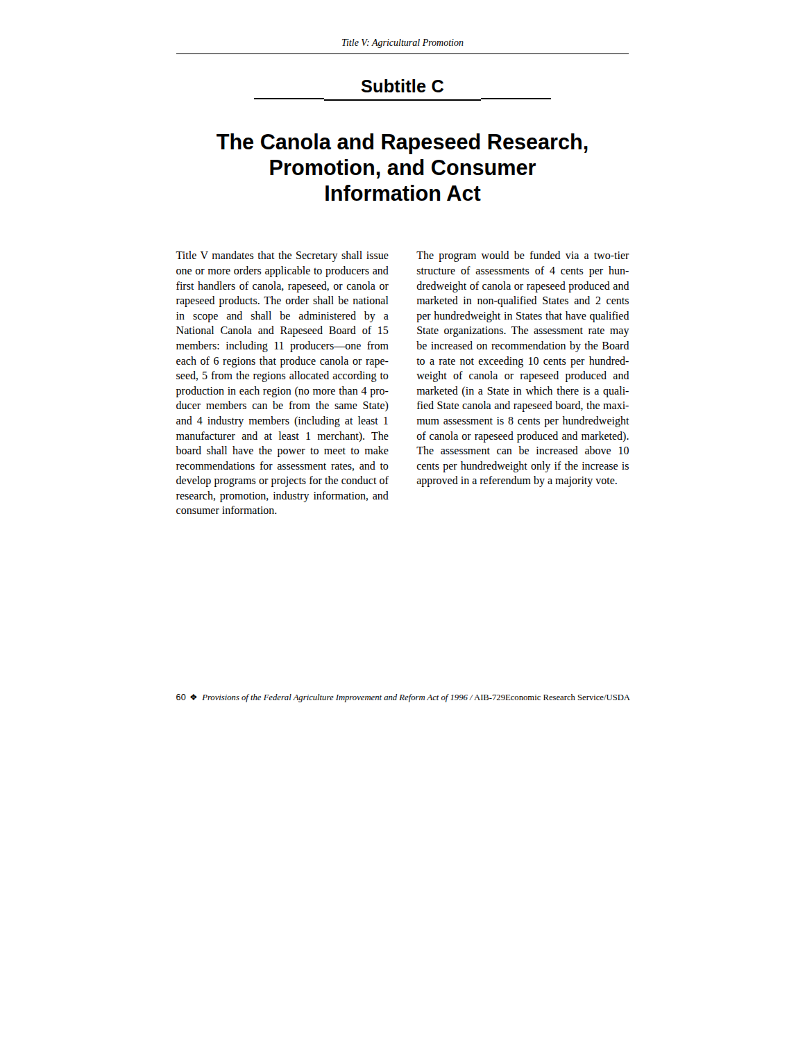Title V: Agricultural Promotion
Subtitle C
The Canola and Rapeseed Research,
Promotion, and Consumer
Information Act
Title V mandates that the Secretary shall issue one or more orders applicable to producers and first handlers of canola, rapeseed, or canola or rapeseed products. The order shall be national in scope and shall be administered by a National Canola and Rapeseed Board of 15 members: including 11 producers—one from each of 6 regions that produce canola or rapeseed, 5 from the regions allocated according to production in each region (no more than 4 producer members can be from the same State) and 4 industry members (including at least 1 manufacturer and at least 1 merchant). The board shall have the power to meet to make recommendations for assessment rates, and to develop programs or projects for the conduct of research, promotion, industry information, and consumer information.
The program would be funded via a two-tier structure of assessments of 4 cents per hundredweight of canola or rapeseed produced and marketed in non-qualified States and 2 cents per hundredweight in States that have qualified State organizations. The assessment rate may be increased on recommendation by the Board to a rate not exceeding 10 cents per hundredweight of canola or rapeseed produced and marketed (in a State in which there is a qualified State canola and rapeseed board, the maximum assessment is 8 cents per hundredweight of canola or rapeseed produced and marketed). The assessment can be increased above 10 cents per hundredweight only if the increase is approved in a referendum by a majority vote.
60❖Provisions of the Federal Agriculture Improvement and Reform Act of 1996 / AIB-729
Economic Research Service/USDA